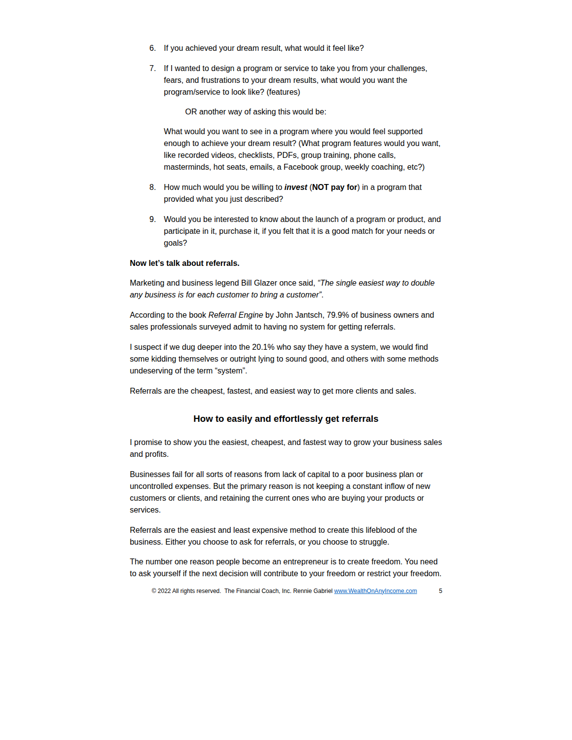If you achieved your dream result, what would it feel like?
If I wanted to design a program or service to take you from your challenges, fears, and frustrations to your dream results, what would you want the program/service to look like? (features)
OR another way of asking this would be:
What would you want to see in a program where you would feel supported enough to achieve your dream result? (What program features would you want, like recorded videos, checklists, PDFs, group training, phone calls, masterminds, hot seats, emails, a Facebook group, weekly coaching, etc?)
How much would you be willing to invest (NOT pay for) in a program that provided what you just described?
Would you be interested to know about the launch of a program or product, and participate in it, purchase it, if you felt that it is a good match for your needs or goals?
Now let’s talk about referrals.
Marketing and business legend Bill Glazer once said, “The single easiest way to double any business is for each customer to bring a customer”.
According to the book Referral Engine by John Jantsch, 79.9% of business owners and sales professionals surveyed admit to having no system for getting referrals.
I suspect if we dug deeper into the 20.1% who say they have a system, we would find some kidding themselves or outright lying to sound good, and others with some methods undeserving of the term “system”.
Referrals are the cheapest, fastest, and easiest way to get more clients and sales.
How to easily and effortlessly get referrals
I promise to show you the easiest, cheapest, and fastest way to grow your business sales and profits.
Businesses fail for all sorts of reasons from lack of capital to a poor business plan or uncontrolled expenses. But the primary reason is not keeping a constant inflow of new customers or clients, and retaining the current ones who are buying your products or services.
Referrals are the easiest and least expensive method to create this lifeblood of the business. Either you choose to ask for referrals, or you choose to struggle.
The number one reason people become an entrepreneur is to create freedom. You need to ask yourself if the next decision will contribute to your freedom or restrict your freedom.
5 © 2022 All rights reserved. The Financial Coach, Inc. Rennie Gabriel www.WealthOnAnyIncome.com